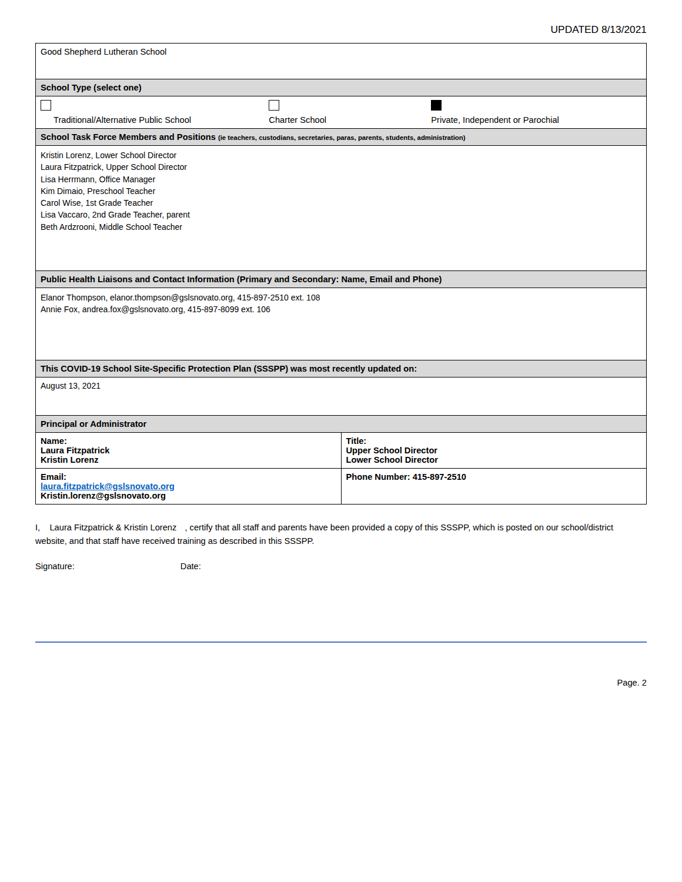UPDATED 8/13/2021
| Good Shepherd Lutheran School |
| School Type (select one) |
| Traditional/Alternative Public School Charter School Private, Independent or Parochial |
| School Task Force Members and Positions (ie teachers, custodians, secretaries, paras, parents, students, administration) |
| Kristin Lorenz, Lower School Director Laura Fitzpatrick, Upper School Director Lisa Herrmann, Office Manager Kim Dimaio, Preschool Teacher Carol Wise, 1st Grade Teacher Lisa Vaccaro, 2nd Grade Teacher, parent Beth Ardzrooni, Middle School Teacher |
| Public Health Liaisons and Contact Information (Primary and Secondary: Name, Email and Phone) |
| Elanor Thompson, elanor.thompson@gslsnovato.org, 415-897-2510 ext. 108 Annie Fox, andrea.fox@gslsnovato.org, 415-897-8099 ext. 106 |
| This COVID-19 School Site-Specific Protection Plan (SSSPP) was most recently updated on: |
| August 13, 2021 |
| Principal or Administrator |
| Name: Laura Fitzpatrick Kristin Lorenz | Title: Upper School Director Lower School Director |
| Email: laura.fitzpatrick@gslsnovato.org Kristin.lorenz@gslsnovato.org | Phone Number: 415-897-2510 |
I, Laura Fitzpatrick & Kristin Lorenz, certify that all staff and parents have been provided a copy of this SSSPP, which is posted on our school/district website, and that staff have received training as described in this SSSPP.
Signature: Date:
Page. 2